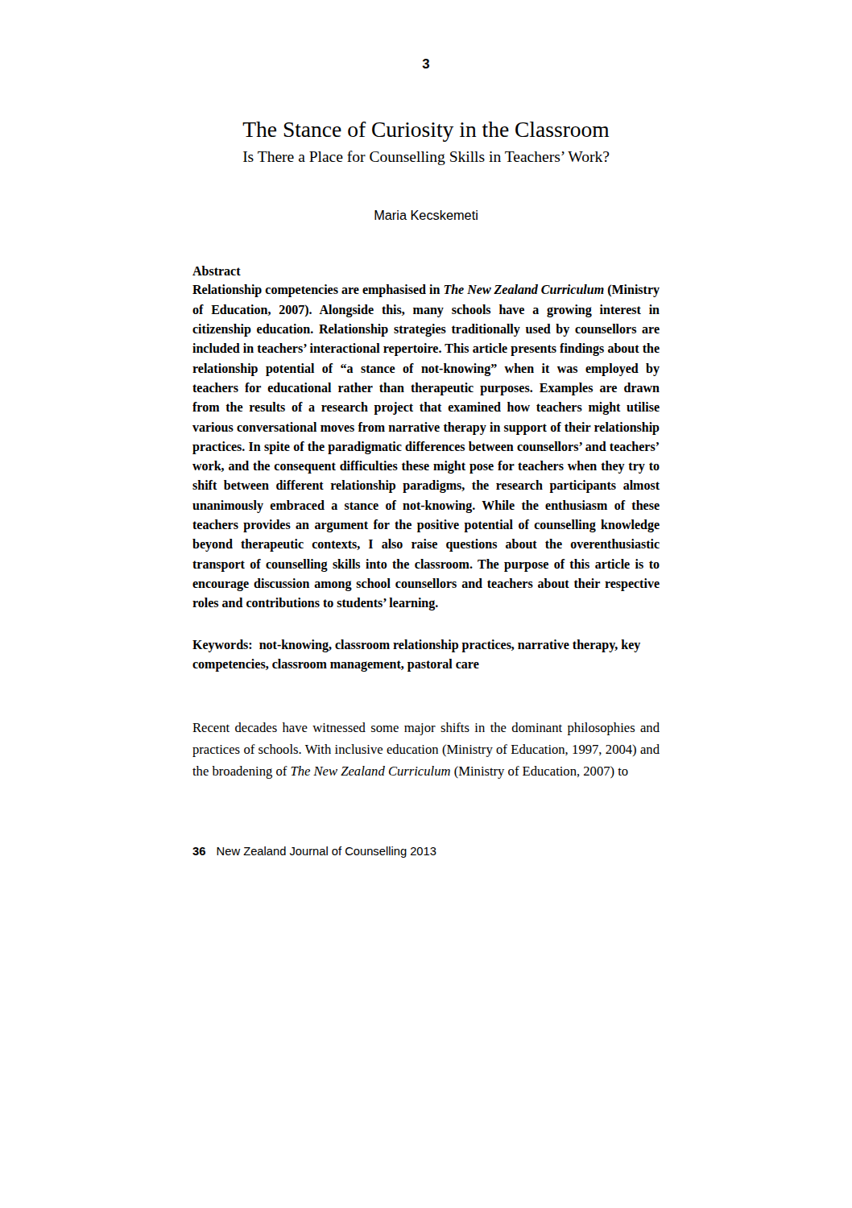3
The Stance of Curiosity in the Classroom
Is There a Place for Counselling Skills in Teachers’ Work?
Maria Kecskemeti
Abstract
Relationship competencies are emphasised in The New Zealand Curriculum (Ministry of Education, 2007). Alongside this, many schools have a growing interest in citizenship education. Relationship strategies traditionally used by counsellors are included in teachers’ interactional repertoire. This article presents findings about the relationship potential of “a stance of not-knowing” when it was employed by teachers for educational rather than therapeutic purposes. Examples are drawn from the results of a research project that examined how teachers might utilise various conversational moves from narrative therapy in support of their relationship practices. In spite of the paradigmatic differences between counsellors’ and teachers’ work, and the consequent difficulties these might pose for teachers when they try to shift between different relationship paradigms, the research participants almost unanimously embraced a stance of not-knowing. While the enthusiasm of these teachers provides an argument for the positive potential of counselling knowledge beyond therapeutic contexts, I also raise questions about the overenthusiastic transport of counselling skills into the classroom. The purpose of this article is to encourage discussion among school counsellors and teachers about their respective roles and contributions to students’ learning.
Keywords: not-knowing, classroom relationship practices, narrative therapy, key competencies, classroom management, pastoral care
Recent decades have witnessed some major shifts in the dominant philosophies and practices of schools. With inclusive education (Ministry of Education, 1997, 2004) and the broadening of The New Zealand Curriculum (Ministry of Education, 2007) to
36 New Zealand Journal of Counselling 2013